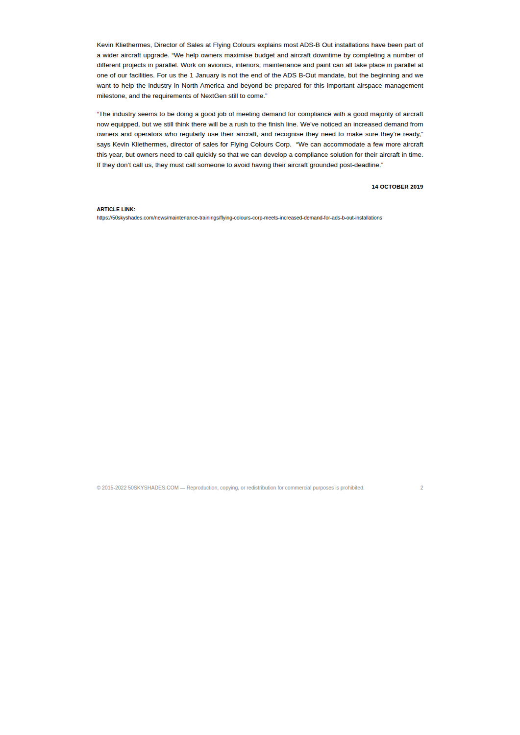Kevin Kliethermes, Director of Sales at Flying Colours explains most ADS-B Out installations have been part of a wider aircraft upgrade. “We help owners maximise budget and aircraft downtime by completing a number of different projects in parallel. Work on avionics, interiors, maintenance and paint can all take place in parallel at one of our facilities. For us the 1 January is not the end of the ADS B-Out mandate, but the beginning and we want to help the industry in North America and beyond be prepared for this important airspace management milestone, and the requirements of NextGen still to come.”
“The industry seems to be doing a good job of meeting demand for compliance with a good majority of aircraft now equipped, but we still think there will be a rush to the finish line. We’ve noticed an increased demand from owners and operators who regularly use their aircraft, and recognise they need to make sure they’re ready,” says Kevin Kliethermes, director of sales for Flying Colours Corp. “We can accommodate a few more aircraft this year, but owners need to call quickly so that we can develop a compliance solution for their aircraft in time. If they don’t call us, they must call someone to avoid having their aircraft grounded post-deadline.”
14 OCTOBER 2019
ARTICLE LINK:
https://50skyshades.com/news/maintenance-trainings/flying-colours-corp-meets-increased-demand-for-ads-b-out-installations
© 2015-2022 50SKYSHADES.COM — Reproduction, copying, or redistribution for commercial purposes is prohibited.
2